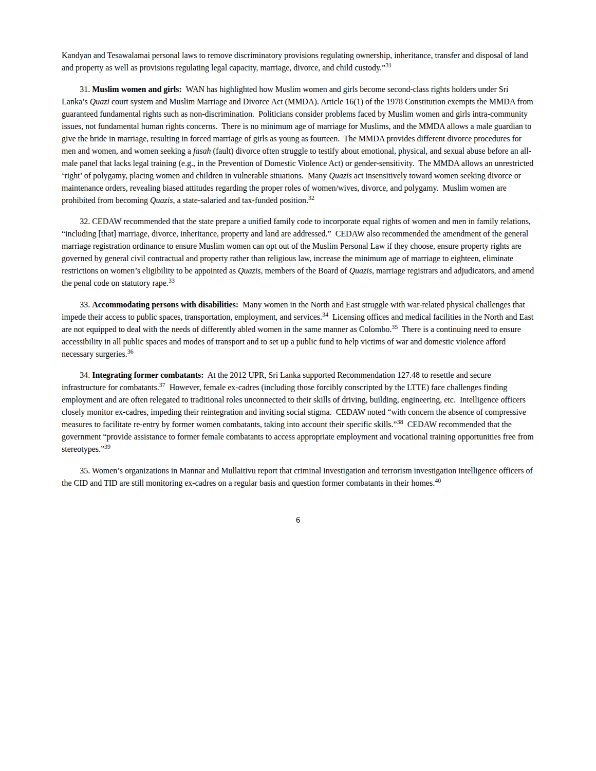Kandyan and Tesawalamai personal laws to remove discriminatory provisions regulating ownership, inheritance, transfer and disposal of land and property as well as provisions regulating legal capacity, marriage, divorce, and child custody.”31
31. Muslim women and girls: WAN has highlighted how Muslim women and girls become second-class rights holders under Sri Lanka’s Quazi court system and Muslim Marriage and Divorce Act (MMDA). Article 16(1) of the 1978 Constitution exempts the MMDA from guaranteed fundamental rights such as non-discrimination. Politicians consider problems faced by Muslim women and girls intra-community issues, not fundamental human rights concerns. There is no minimum age of marriage for Muslims, and the MMDA allows a male guardian to give the bride in marriage, resulting in forced marriage of girls as young as fourteen. The MMDA provides different divorce procedures for men and women, and women seeking a fasah (fault) divorce often struggle to testify about emotional, physical, and sexual abuse before an all-male panel that lacks legal training (e.g., in the Prevention of Domestic Violence Act) or gender-sensitivity. The MMDA allows an unrestricted ‘right’ of polygamy, placing women and children in vulnerable situations. Many Quazis act insensitively toward women seeking divorce or maintenance orders, revealing biased attitudes regarding the proper roles of women/wives, divorce, and polygamy. Muslim women are prohibited from becoming Quazis, a state-salaried and tax-funded position.32
32. CEDAW recommended that the state prepare a unified family code to incorporate equal rights of women and men in family relations, “including [that] marriage, divorce, inheritance, property and land are addressed.” CEDAW also recommended the amendment of the general marriage registration ordinance to ensure Muslim women can opt out of the Muslim Personal Law if they choose, ensure property rights are governed by general civil contractual and property rather than religious law, increase the minimum age of marriage to eighteen, eliminate restrictions on women’s eligibility to be appointed as Quazis, members of the Board of Quazis, marriage registrars and adjudicators, and amend the penal code on statutory rape.33
33. Accommodating persons with disabilities: Many women in the North and East struggle with war-related physical challenges that impede their access to public spaces, transportation, employment, and services.34 Licensing offices and medical facilities in the North and East are not equipped to deal with the needs of differently abled women in the same manner as Colombo.35 There is a continuing need to ensure accessibility in all public spaces and modes of transport and to set up a public fund to help victims of war and domestic violence afford necessary surgeries.36
34. Integrating former combatants: At the 2012 UPR, Sri Lanka supported Recommendation 127.48 to resettle and secure infrastructure for combatants.37 However, female ex-cadres (including those forcibly conscripted by the LTTE) face challenges finding employment and are often relegated to traditional roles unconnected to their skills of driving, building, engineering, etc. Intelligence officers closely monitor ex-cadres, impeding their reintegration and inviting social stigma. CEDAW noted “with concern the absence of compressive measures to facilitate re-entry by former women combatants, taking into account their specific skills.”38 CEDAW recommended that the government “provide assistance to former female combatants to access appropriate employment and vocational training opportunities free from stereotypes.”39
35. Women’s organizations in Mannar and Mullaitivu report that criminal investigation and terrorism investigation intelligence officers of the CID and TID are still monitoring ex-cadres on a regular basis and question former combatants in their homes.40
6